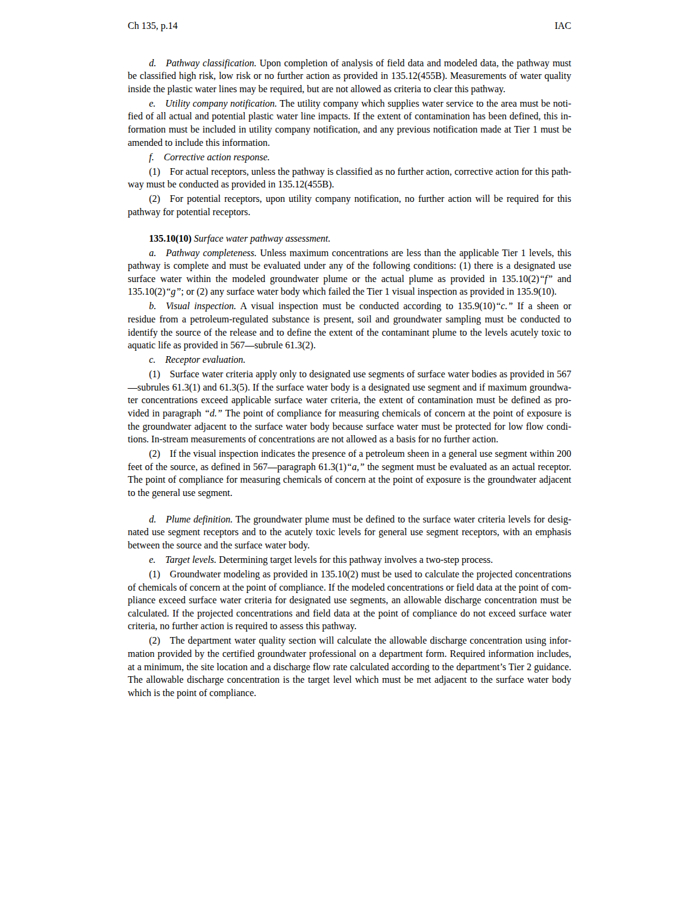Ch 135, p.14 IAC
d. Pathway classification. Upon completion of analysis of field data and modeled data, the pathway must be classified high risk, low risk or no further action as provided in 135.12(455B). Measurements of water quality inside the plastic water lines may be required, but are not allowed as criteria to clear this pathway.
e. Utility company notification. The utility company which supplies water service to the area must be notified of all actual and potential plastic water line impacts. If the extent of contamination has been defined, this information must be included in utility company notification, and any previous notification made at Tier 1 must be amended to include this information.
f. Corrective action response.
(1) For actual receptors, unless the pathway is classified as no further action, corrective action for this pathway must be conducted as provided in 135.12(455B).
(2) For potential receptors, upon utility company notification, no further action will be required for this pathway for potential receptors.
135.10(10) Surface water pathway assessment.
a. Pathway completeness. Unless maximum concentrations are less than the applicable Tier 1 levels, this pathway is complete and must be evaluated under any of the following conditions: (1) there is a designated use surface water within the modeled groundwater plume or the actual plume as provided in 135.10(2)“f” and 135.10(2)“g”; or (2) any surface water body which failed the Tier 1 visual inspection as provided in 135.9(10).
b. Visual inspection. A visual inspection must be conducted according to 135.9(10)“c.” If a sheen or residue from a petroleum-regulated substance is present, soil and groundwater sampling must be conducted to identify the source of the release and to define the extent of the contaminant plume to the levels acutely toxic to aquatic life as provided in 567—subrule 61.3(2).
c. Receptor evaluation.
(1) Surface water criteria apply only to designated use segments of surface water bodies as provided in 567—subrules 61.3(1) and 61.3(5). If the surface water body is a designated use segment and if maximum groundwater concentrations exceed applicable surface water criteria, the extent of contamination must be defined as provided in paragraph “d.” The point of compliance for measuring chemicals of concern at the point of exposure is the groundwater adjacent to the surface water body because surface water must be protected for low flow conditions. In-stream measurements of concentrations are not allowed as a basis for no further action.
(2) If the visual inspection indicates the presence of a petroleum sheen in a general use segment within 200 feet of the source, as defined in 567—paragraph 61.3(1)“a,” the segment must be evaluated as an actual receptor. The point of compliance for measuring chemicals of concern at the point of exposure is the groundwater adjacent to the general use segment.
d. Plume definition. The groundwater plume must be defined to the surface water criteria levels for designated use segment receptors and to the acutely toxic levels for general use segment receptors, with an emphasis between the source and the surface water body.
e. Target levels. Determining target levels for this pathway involves a two-step process.
(1) Groundwater modeling as provided in 135.10(2) must be used to calculate the projected concentrations of chemicals of concern at the point of compliance. If the modeled concentrations or field data at the point of compliance exceed surface water criteria for designated use segments, an allowable discharge concentration must be calculated. If the projected concentrations and field data at the point of compliance do not exceed surface water criteria, no further action is required to assess this pathway.
(2) The department water quality section will calculate the allowable discharge concentration using information provided by the certified groundwater professional on a department form. Required information includes, at a minimum, the site location and a discharge flow rate calculated according to the department’s Tier 2 guidance. The allowable discharge concentration is the target level which must be met adjacent to the surface water body which is the point of compliance.